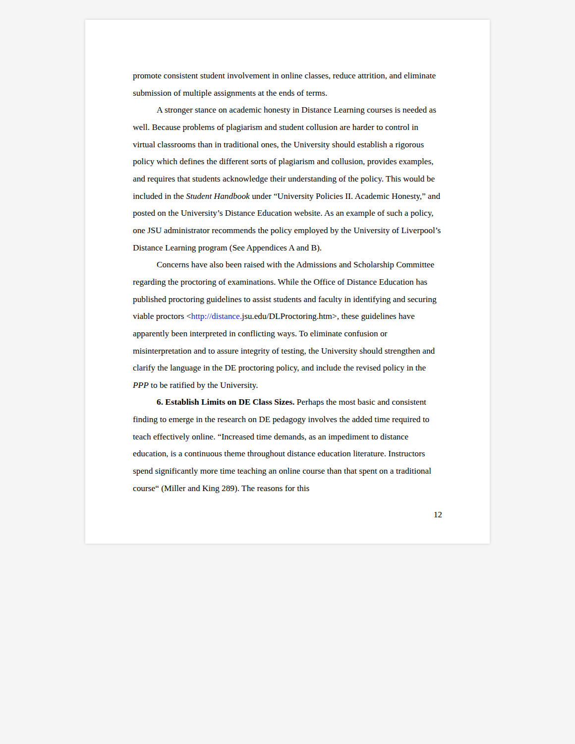promote consistent student involvement in online classes, reduce attrition, and eliminate submission of multiple assignments at the ends of terms.
A stronger stance on academic honesty in Distance Learning courses is needed as well. Because problems of plagiarism and student collusion are harder to control in virtual classrooms than in traditional ones, the University should establish a rigorous policy which defines the different sorts of plagiarism and collusion, provides examples, and requires that students acknowledge their understanding of the policy. This would be included in the Student Handbook under “University Policies II. Academic Honesty,” and posted on the University’s Distance Education website. As an example of such a policy, one JSU administrator recommends the policy employed by the University of Liverpool’s Distance Learning program (See Appendices A and B).
Concerns have also been raised with the Admissions and Scholarship Committee regarding the proctoring of examinations. While the Office of Distance Education has published proctoring guidelines to assist students and faculty in identifying and securing viable proctors <http://distance. jsu.edu/DLProctoring.htm>, these guidelines have apparently been interpreted in conflicting ways. To eliminate confusion or misinterpretation and to assure integrity of testing, the University should strengthen and clarify the language in the DE proctoring policy, and include the revised policy in the PPP to be ratified by the University.
6. Establish Limits on DE Class Sizes. Perhaps the most basic and consistent finding to emerge in the research on DE pedagogy involves the added time required to teach effectively online. “Increased time demands, as an impediment to distance education, is a continuous theme throughout distance education literature. Instructors spend significantly more time teaching an online course than that spent on a traditional course“ (Miller and King 289). The reasons for this
12